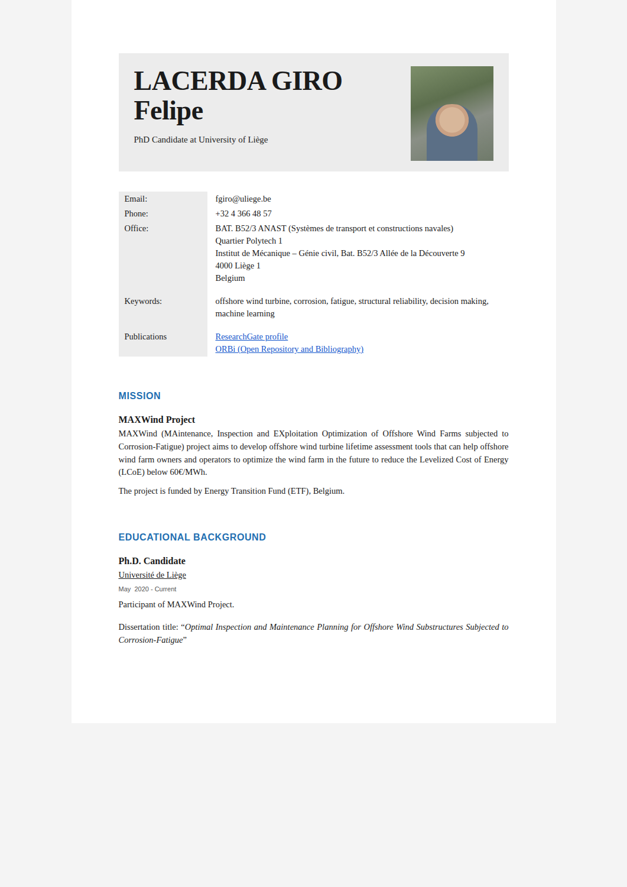LACERDA GIRO
Felipe
PhD Candidate at University of Liège
| Email: | fgiro@uliege.be |
| Phone: | +32 4 366 48 57 |
| Office: | BAT. B52/3 ANAST (Systèmes de transport et constructions navales) Quartier Polytech 1 Institut de Mécanique – Génie civil, Bat. B52/3 Allée de la Découverte 9 4000 Liège 1 Belgium |
| Keywords: | offshore wind turbine, corrosion, fatigue, structural reliability, decision making, machine learning |
| Publications | ResearchGate profile ORBi (Open Repository and Bibliography) |
MISSION
MAXWind Project
MAXWind (MAintenance, Inspection and EXploitation Optimization of Offshore Wind Farms subjected to Corrosion-Fatigue) project aims to develop offshore wind turbine lifetime assessment tools that can help offshore wind farm owners and operators to optimize the wind farm in the future to reduce the Levelized Cost of Energy (LCoE) below 60€/MWh.
The project is funded by Energy Transition Fund (ETF), Belgium.
EDUCATIONAL BACKGROUND
Ph.D. Candidate
Université de Liège
May 2020 - Current
Participant of MAXWind Project.
Dissertation title: “Optimal Inspection and Maintenance Planning for Offshore Wind Substructures Subjected to Corrosion-Fatigue”